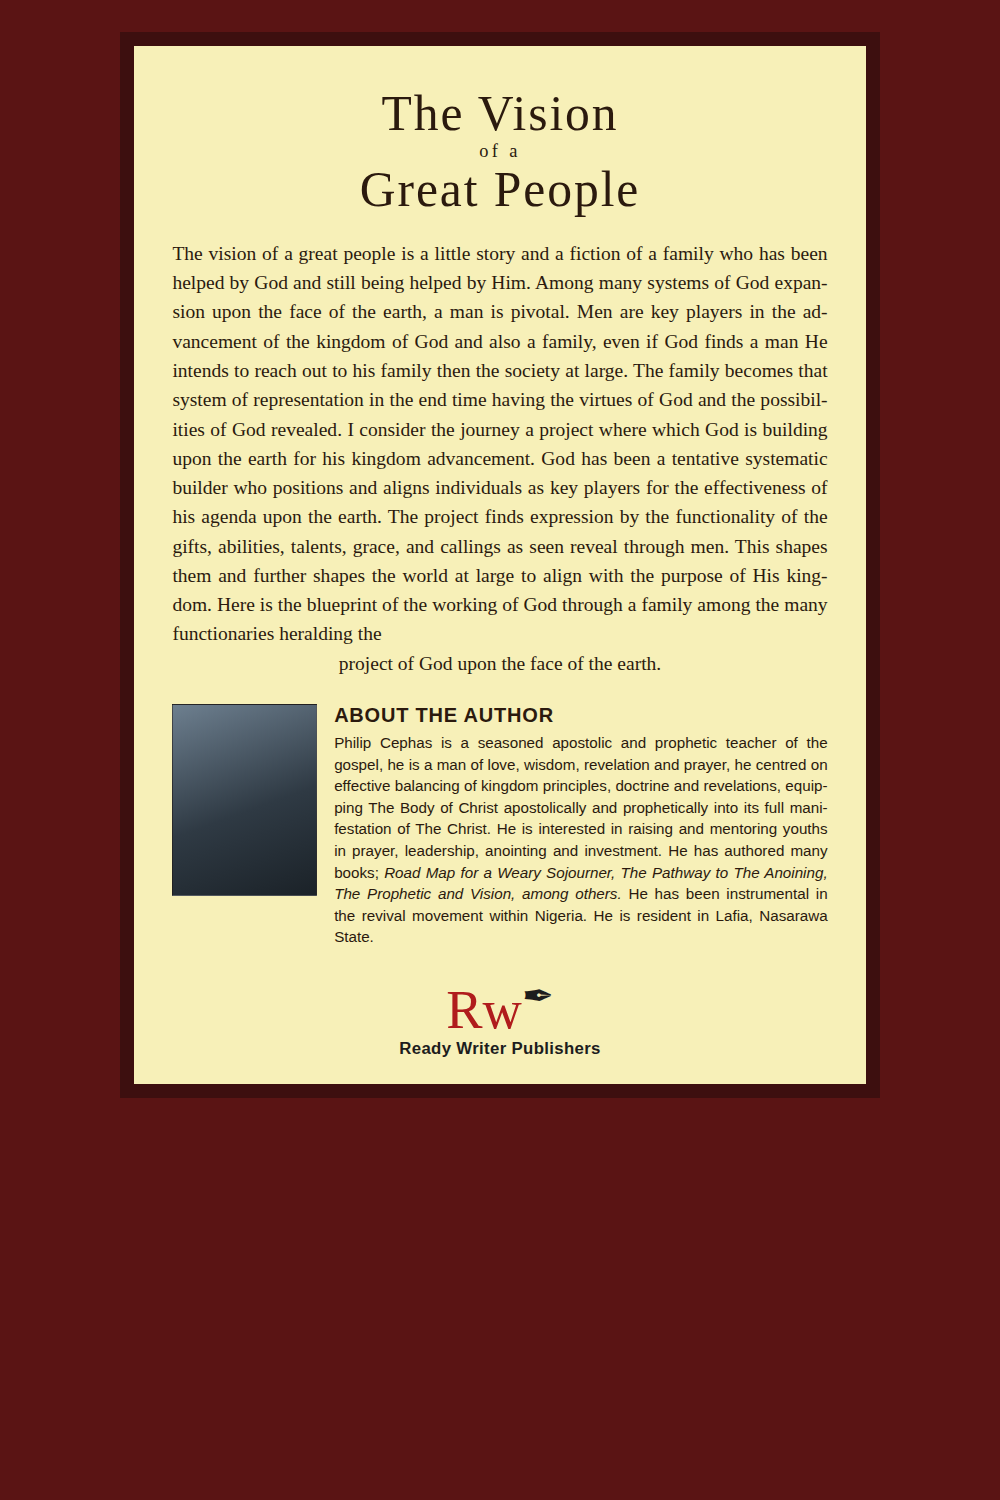The Vision of a Great People
The vision of a great people is a little story and a fiction of a family who has been helped by God and still being helped by Him. Among many systems of God expansion upon the face of the earth, a man is pivotal. Men are key players in the advancement of the kingdom of God and also a family, even if God finds a man He intends to reach out to his family then the society at large. The family becomes that system of representation in the end time having the virtues of God and the possibilities of God revealed. I consider the journey a project where which God is building upon the earth for his kingdom advancement. God has been a tentative systematic builder who positions and aligns individuals as key players for the effectiveness of his agenda upon the earth. The project finds expression by the functionality of the gifts, abilities, talents, grace, and callings as seen reveal through men. This shapes them and further shapes the world at large to align with the purpose of His kingdom. Here is the blueprint of the working of God through a family among the many functionaries heralding the project of God upon the face of the earth.
ABOUT THE AUTHOR
Philip Cephas is a seasoned apostolic and prophetic teacher of the gospel, he is a man of love, wisdom, revelation and prayer, he centred on effective balancing of kingdom principles, doctrine and revelations, equipping The Body of Christ apostolically and prophetically into its full manifestation of The Christ. He is interested in raising and mentoring youths in prayer, leadership, anointing and investment. He has authored many books; Road Map for a Weary Sojourner, The Pathway to The Anoining, The Prophetic and Vision, among others. He has been instrumental in the revival movement within Nigeria. He is resident in Lafia, Nasarawa State.
Rw✒
Ready Writer Publishers